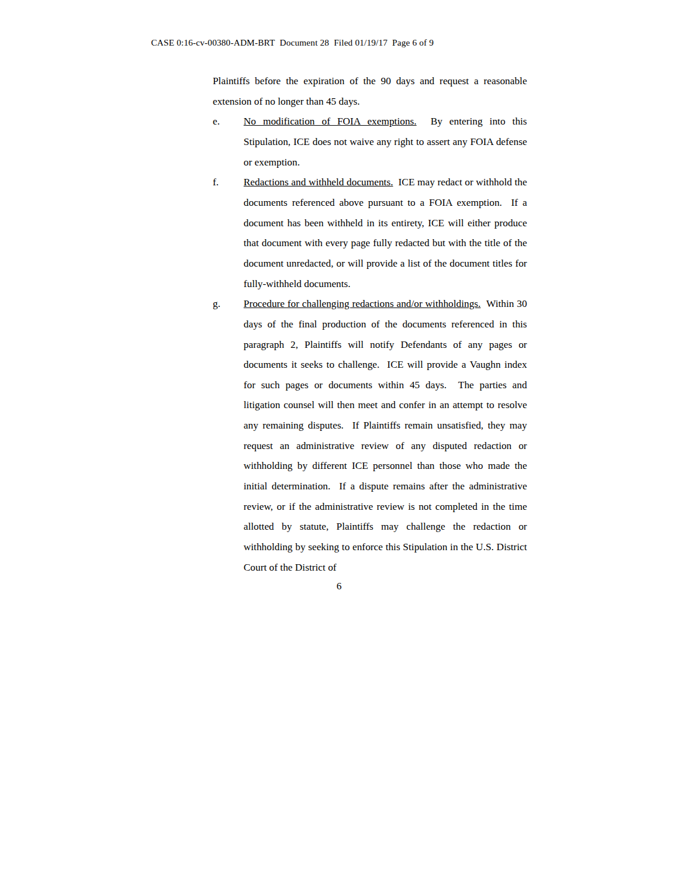CASE 0:16-cv-00380-ADM-BRT Document 28 Filed 01/19/17 Page 6 of 9
Plaintiffs before the expiration of the 90 days and request a reasonable extension of no longer than 45 days.
e.
No modification of FOIA exemptions. By entering into this Stipulation, ICE does not waive any right to assert any FOIA defense or exemption.
f.
Redactions and withheld documents. ICE may redact or withhold the documents referenced above pursuant to a FOIA exemption. If a document has been withheld in its entirety, ICE will either produce that document with every page fully redacted but with the title of the document unredacted, or will provide a list of the document titles for fully-withheld documents.
g.
Procedure for challenging redactions and/or withholdings. Within 30 days of the final production of the documents referenced in this paragraph 2, Plaintiffs will notify Defendants of any pages or documents it seeks to challenge. ICE will provide a Vaughn index for such pages or documents within 45 days. The parties and litigation counsel will then meet and confer in an attempt to resolve any remaining disputes. If Plaintiffs remain unsatisfied, they may request an administrative review of any disputed redaction or withholding by different ICE personnel than those who made the initial determination. If a dispute remains after the administrative review, or if the administrative review is not completed in the time allotted by statute, Plaintiffs may challenge the redaction or withholding by seeking to enforce this Stipulation in the U.S. District Court of the District of
6